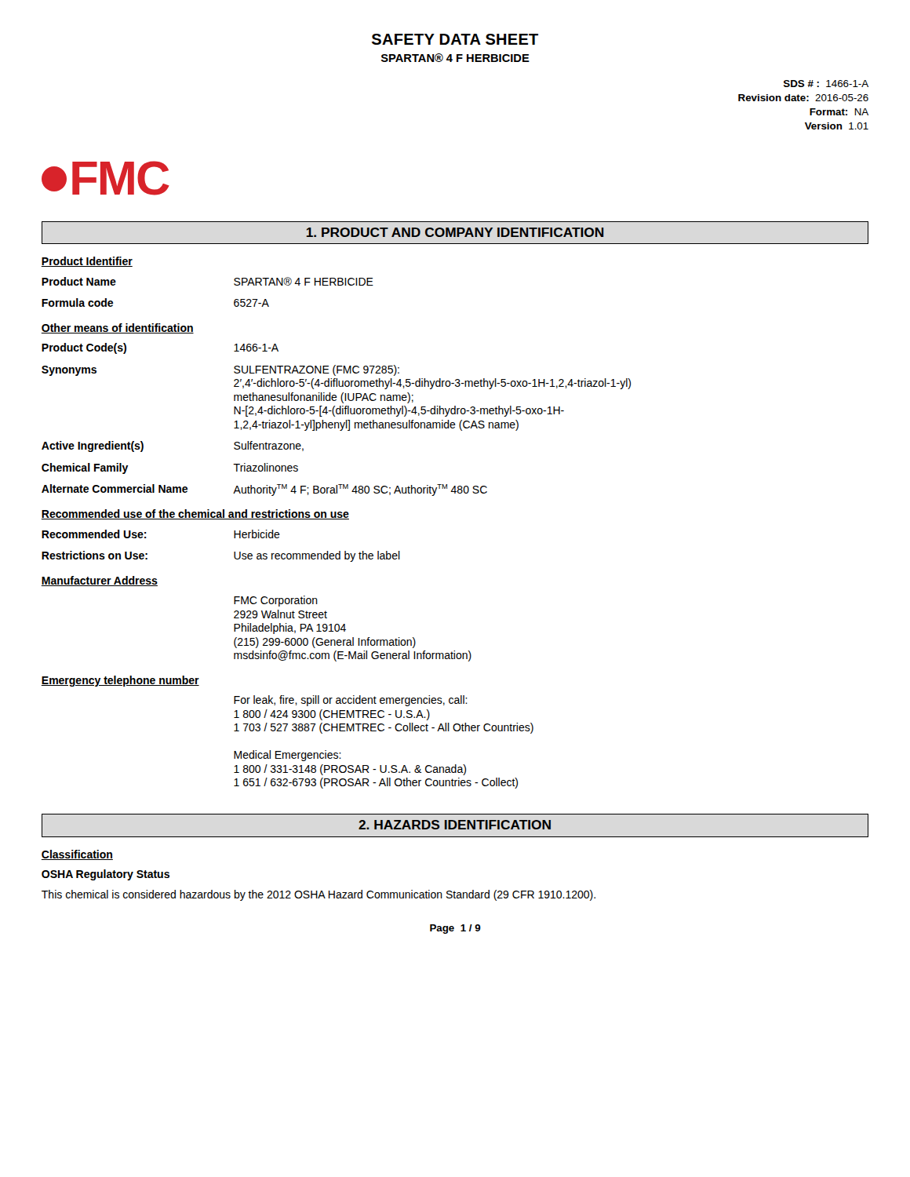SAFETY DATA SHEET
SPARTAN® 4 F HERBICIDE
SDS # : 1466-1-A
Revision date: 2016-05-26
Format: NA
Version 1.01
FMC
1. PRODUCT AND COMPANY IDENTIFICATION
Product Identifier
Product Name
SPARTAN® 4 F HERBICIDE
Formula code
6527-A
Other means of identification
Product Code(s)
1466-1-A
Synonyms
SULFENTRAZONE (FMC 97285):
2′,4′-dichloro-5′-(4-difluoromethyl-4,5-dihydro-3-methyl-5-oxo-1H-1,2,4-triazol-1-yl)
methanesulfonanilide (IUPAC name);
N-[2,4-dichloro-5-[4-(difluoromethyl)-4,5-dihydro-3-methyl-5-oxo-1H-
1,2,4-triazol-1-yl]phenyl] methanesulfonamide (CAS name)
Active Ingredient(s)
Sulfentrazone,
Chemical Family
Triazolinones
Alternate Commercial Name
AuthorityTM 4 F; BoralTM 480 SC; AuthorityTM 480 SC
Recommended use of the chemical and restrictions on use
Recommended Use:
Herbicide
Restrictions on Use:
Use as recommended by the label
Manufacturer Address
FMC Corporation
2929 Walnut Street
Philadelphia, PA 19104
(215) 299-6000 (General Information)
msdsinfo@fmc.com (E-Mail General Information)
Emergency telephone number
For leak, fire, spill or accident emergencies, call:
1 800 / 424 9300 (CHEMTREC - U.S.A.)
1 703 / 527 3887 (CHEMTREC - Collect - All Other Countries)
Medical Emergencies:
1 800 / 331-3148 (PROSAR - U.S.A. & Canada)
1 651 / 632-6793 (PROSAR - All Other Countries - Collect)
2. HAZARDS IDENTIFICATION
Classification
OSHA Regulatory Status
This chemical is considered hazardous by the 2012 OSHA Hazard Communication Standard (29 CFR 1910.1200).
Page 1 / 9